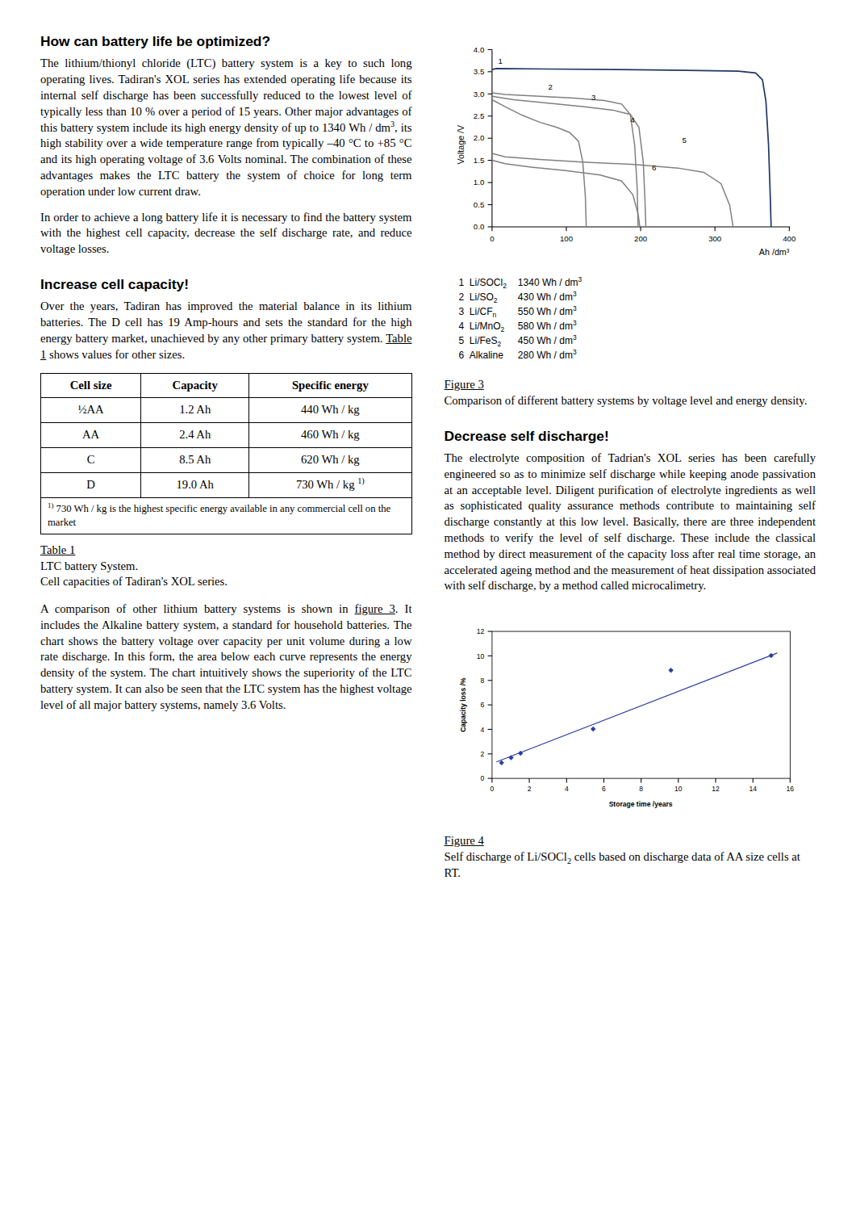How can battery life be optimized?
The lithium/thionyl chloride (LTC) battery system is a key to such long operating lives. Tadiran's XOL series has extended operating life because its internal self discharge has been successfully reduced to the lowest level of typically less than 10 % over a period of 15 years. Other major advantages of this battery system include its high energy density of up to 1340 Wh / dm3, its high stability over a wide temperature range from typically –40 °C to +85 °C and its high operating voltage of 3.6 Volts nominal. The combination of these advantages makes the LTC battery the system of choice for long term operation under low current draw.
In order to achieve a long battery life it is necessary to find the battery system with the highest cell capacity, decrease the self discharge rate, and reduce voltage losses.
Increase cell capacity!
Over the years, Tadiran has improved the material balance in its lithium batteries. The D cell has 19 Amp-hours and sets the standard for the high energy battery market, unachieved by any other primary battery system. Table 1 shows values for other sizes.
| Cell size | Capacity | Specific energy |
| --- | --- | --- |
| ½AA | 1.2 Ah | 440 Wh / kg |
| AA | 2.4 Ah | 460 Wh / kg |
| C | 8.5 Ah | 620 Wh / kg |
| D | 19.0 Ah | 730 Wh / kg 1) |
| 1) 730 Wh / kg is the highest specific energy available in any commercial cell on the market |
Table 1 LTC battery System.
Cell capacities of Tadiran's XOL series.
A comparison of other lithium battery systems is shown in figure 3. It includes the Alkaline battery system, a standard for household batteries. The chart shows the battery voltage over capacity per unit volume during a low rate discharge. In this form, the area below each curve represents the energy density of the system. The chart intuitively shows the superiority of the LTC battery system. It can also be seen that the LTC system has the highest voltage level of all major battery systems, namely 3.6 Volts.
0.0 0.5 1.0 1.5 2.0 2.5 3.0 3.5 4.0 0 100 200 300 400 Voltage /V Ah /dm³ 1 2 3 4 5 6
| 1 Li/SOCl 2 | 1340 Wh / dm 3 |
| 2 Li/SO 2 | 430 Wh / dm 3 |
| 3 Li/CF n | 550 Wh / dm 3 |
| 4 Li/MnO 2 | 580 Wh / dm 3 |
| 5 Li/FeS 2 | 450 Wh / dm 3 |
| 6 Alkaline | 280 Wh / dm 3 |
Figure 3 Comparison of different battery systems by voltage level and energy density.
Decrease self discharge!
The electrolyte composition of Tadrian's XOL series has been carefully engineered so as to minimize self discharge while keeping anode passivation at an acceptable level. Diligent purification of electrolyte ingredients as well as sophisticated quality assurance methods contribute to maintaining self discharge constantly at this low level. Basically, there are three independent methods to verify the level of self discharge. These include the classical method by direct measurement of the capacity loss after real time storage, an accelerated ageing method and the measurement of heat dissipation associated with self discharge, by a method called microcalimetry.
0 2 4 6 8 10 12 0 2 4 6 8 10 12 14 16 Capacity loss /% Storage time /years
Figure 4 Self discharge of Li/SOCl2 cells based on discharge data of AA size cells at RT.